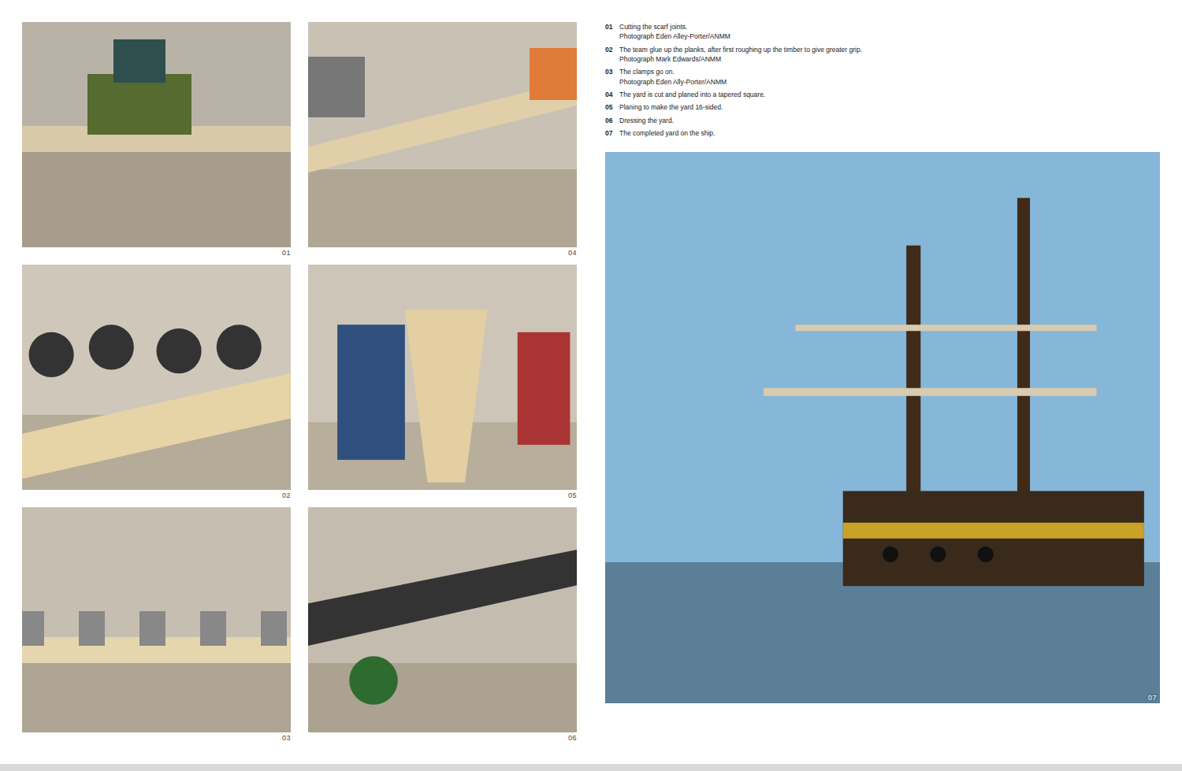01
04
02
05
03
06
01 Cutting the scarf joints.
Photograph Eden Alley-Porter/ANMM
02 The team glue up the planks, after first roughing up the timber to give greater grip.
Photograph Mark Edwards/ANMM
03 The clamps go on.
Photograph Eden Ally-Porter/ANMM
04 The yard is cut and planed into a tapered square.
05 Planing to make the yard 16-sided.
06 Dressing the yard.
07 The completed yard on the ship.
07